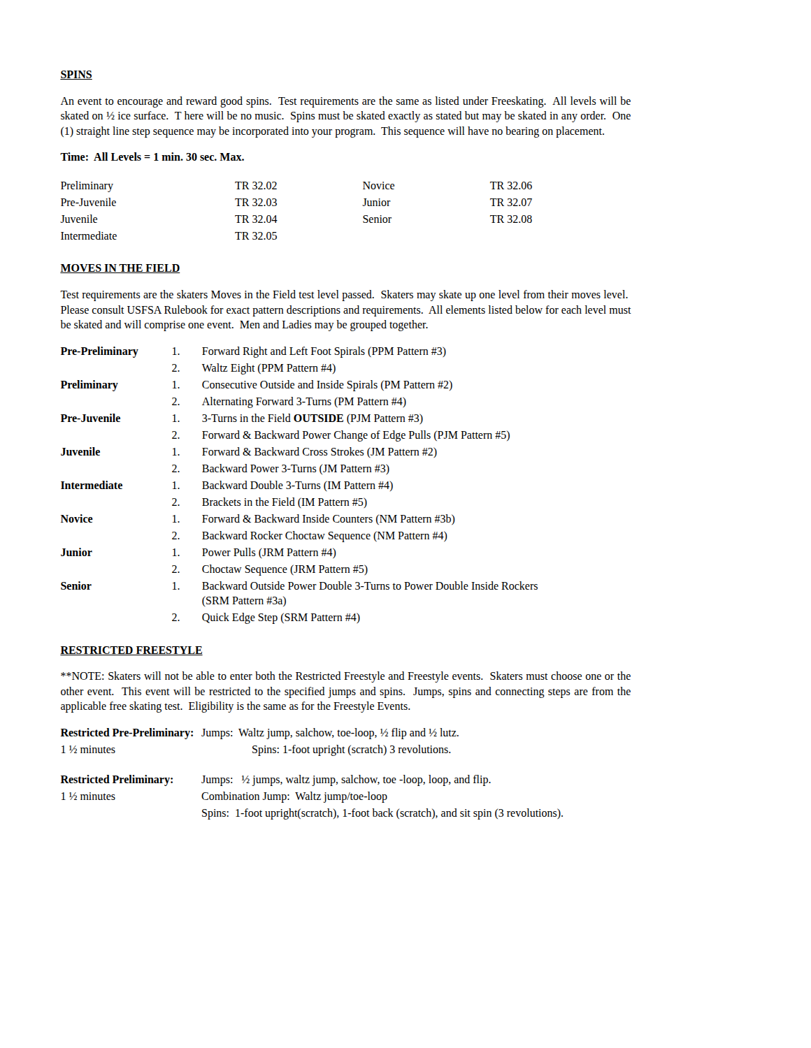SPINS
An event to encourage and reward good spins. Test requirements are the same as listed under Freeskating. All levels will be skated on ½ ice surface. T here will be no music. Spins must be skated exactly as stated but may be skated in any order. One (1) straight line step sequence may be incorporated into your program. This sequence will have no bearing on placement.
Time: All Levels = 1 min. 30 sec. Max.
| Preliminary | TR 32.02 | Novice | TR 32.06 |
| Pre-Juvenile | TR 32.03 | Junior | TR 32.07 |
| Juvenile | TR 32.04 | Senior | TR 32.08 |
| Intermediate | TR 32.05 | | |
MOVES IN THE FIELD
Test requirements are the skaters Moves in the Field test level passed. Skaters may skate up one level from their moves level. Please consult USFSA Rulebook for exact pattern descriptions and requirements. All elements listed below for each level must be skated and will comprise one event. Men and Ladies may be grouped together.
| Pre-Preliminary | 1. | Forward Right and Left Foot Spirals (PPM Pattern #3) |
| | 2. | Waltz Eight (PPM Pattern #4) |
| Preliminary | 1. | Consecutive Outside and Inside Spirals (PM Pattern #2) |
| | 2. | Alternating Forward 3-Turns (PM Pattern #4) |
| Pre-Juvenile | 1. | 3-Turns in the Field OUTSIDE (PJM Pattern #3) |
| | 2. | Forward & Backward Power Change of Edge Pulls (PJM Pattern #5) |
| Juvenile | 1. | Forward & Backward Cross Strokes (JM Pattern #2) |
| | 2. | Backward Power 3-Turns (JM Pattern #3) |
| Intermediate | 1. | Backward Double 3-Turns (IM Pattern #4) |
| | 2. | Brackets in the Field (IM Pattern #5) |
| Novice | 1. | Forward & Backward Inside Counters (NM Pattern #3b) |
| | 2. | Backward Rocker Choctaw Sequence (NM Pattern #4) |
| Junior | 1. | Power Pulls (JRM Pattern #4) |
| | 2. | Choctaw Sequence (JRM Pattern #5) |
| Senior | 1. | Backward Outside Power Double 3-Turns to Power Double Inside Rockers (SRM Pattern #3a) |
| | 2. | Quick Edge Step (SRM Pattern #4) |
RESTRICTED FREESTYLE
**NOTE: Skaters will not be able to enter both the Restricted Freestyle and Freestyle events. Skaters must choose one or the other event. This event will be restricted to the specified jumps and spins. Jumps, spins and connecting steps are from the applicable free skating test. Eligibility is the same as for the Freestyle Events.
| Restricted Pre-Preliminary: | Jumps: Waltz jump, salchow, toe-loop, ½ flip and ½ lutz. |
| 1 ½ minutes | Spins: 1-foot upright (scratch) 3 revolutions. |
| Restricted Preliminary: | Jumps: ½ jumps, waltz jump, salchow, toe -loop, loop, and flip. |
| 1 ½ minutes | Combination Jump: Waltz jump/toe-loop |
| | Spins: 1-foot upright(scratch), 1-foot back (scratch), and sit spin (3 revolutions). |